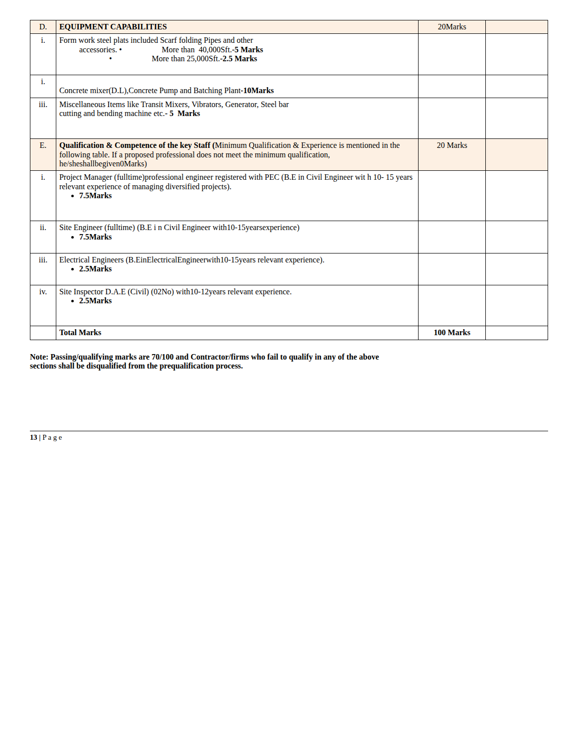| D. | EQUIPMENT CAPABILITIES | 20Marks | |
| i. | Form work steel plats included Scarf folding Pipes and other accessories. • More than 40,000Sft. -5 Marks • More than 25,000Sft. -2.5 Marks | | |
| i. | Concrete mixer(D.L),Concrete Pump and Batching Plant -10Marks | | |
| iii. | Miscellaneous Items like Transit Mixers, Vibrators, Generator, Steel bar cutting and bending machine etc. - 5 Marks | | |
| E. | Qualification & Competence of the key Staff ( Minimum Qualification & Experience is mentioned in the following table. If a proposed professional does not meet the minimum qualification, he/sheshallbegiven0Marks) | 20 Marks | |
| i. | Project Manager (fulltime)professional engineer registered with PEC (B.E in Civil Engineer wit h 10- 15 years relevant experience of managing diversified projects). 7.5Marks | | |
| ii. | Site Engineer (fulltime) (B.E i n Civil Engineer with10-15yearsexperience) 7.5Marks | | |
| iii. | Electrical Engineers (B.EinElectricalEngineerwith10-15years relevant experience). 2.5Marks | | |
| iv. | Site Inspector D.A.E (Civil) (02No) with10-12years relevant experience. 2.5Marks | | |
| | Total Marks | 100 Marks | |
Note: Passing/qualifying marks are 70/100 and Contractor/firms who fail to qualify in any of the above
sections shall be disqualified from the prequalification process.
13 | P a g e